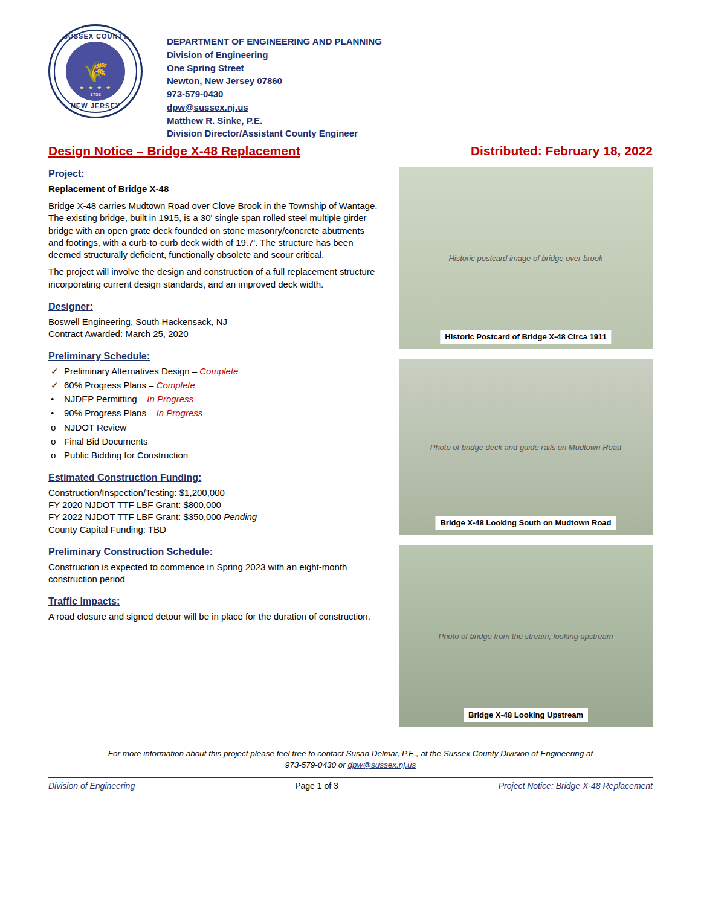SUSSEX COUNTY
🌾
★ ★ ★ ★
1753
NEW JERSEY
DEPARTMENT OF ENGINEERING AND PLANNING
Division of Engineering
One Spring Street
Newton, New Jersey 07860
973-579-0430
dpw@sussex.nj.us
Matthew R. Sinke, P.E.
Division Director/Assistant County Engineer
Design Notice – Bridge X-48 Replacement
Distributed: February 18, 2022
Project:
Replacement of Bridge X-48
Bridge X-48 carries Mudtown Road over Clove Brook in the Township of Wantage. The existing bridge, built in 1915, is a 30' single span rolled steel multiple girder bridge with an open grate deck founded on stone masonry/concrete abutments and footings, with a curb-to-curb deck width of 19.7'. The structure has been deemed structurally deficient, functionally obsolete and scour critical.
The project will involve the design and construction of a full replacement structure incorporating current design standards, and an improved deck width.
Designer:
Boswell Engineering, South Hackensack, NJ
Contract Awarded: March 25, 2020
Preliminary Schedule:
✓Preliminary Alternatives Design – Complete
✓60% Progress Plans – Complete
•NJDEP Permitting – In Progress
•90% Progress Plans – In Progress
o NJDOT Review
o Final Bid Documents
o Public Bidding for Construction
Estimated Construction Funding:
Construction/Inspection/Testing: $1,200,000
FY 2020 NJDOT TTF LBF Grant: $800,000
FY 2022 NJDOT TTF LBF Grant: $350,000 Pending
County Capital Funding: TBD
Preliminary Construction Schedule:
Construction is expected to commence in Spring 2023 with an eight-month construction period
Traffic Impacts:
A road closure and signed detour will be in place for the duration of construction.
Historic postcard image of bridge over brook
Historic Postcard of Bridge X-48 Circa 1911
Photo of bridge deck and guide rails on Mudtown Road
Bridge X-48 Looking South on Mudtown Road
Photo of bridge from the stream, looking upstream
Bridge X-48 Looking Upstream
For more information about this project please feel free to contact Susan Delmar, P.E., at the Sussex County Division of Engineering at
973-579-0430 or dpw@sussex.nj.us
Division of Engineering
Page 1 of 3
Project Notice: Bridge X-48 Replacement